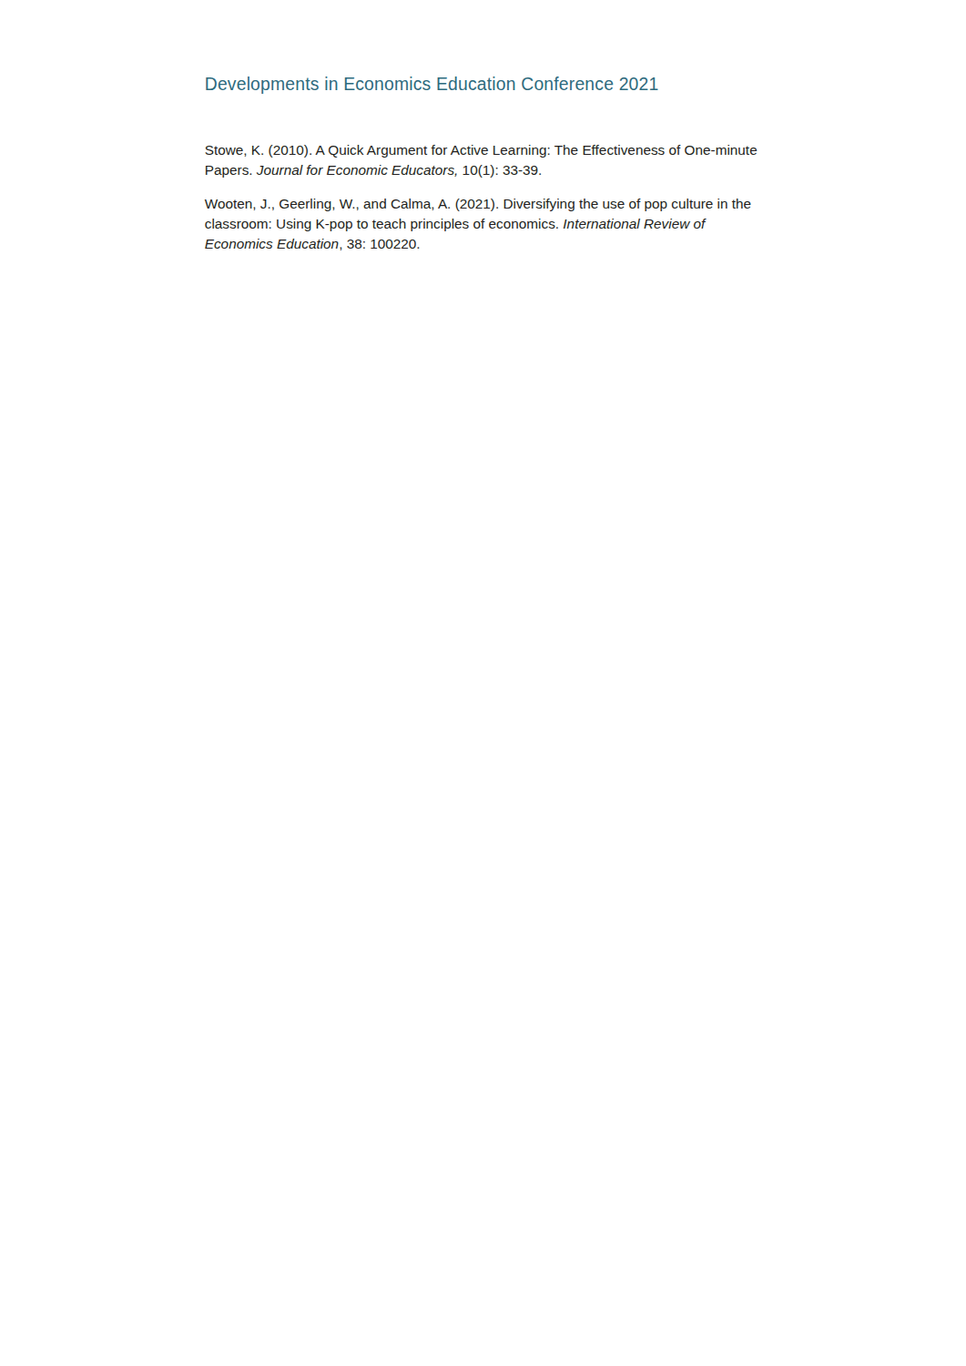Developments in Economics Education Conference 2021
Stowe, K. (2010). A Quick Argument for Active Learning: The Effectiveness of One-minute Papers. Journal for Economic Educators, 10(1): 33-39.
Wooten, J., Geerling, W., and Calma, A. (2021). Diversifying the use of pop culture in the classroom: Using K-pop to teach principles of economics. International Review of Economics Education, 38: 100220.